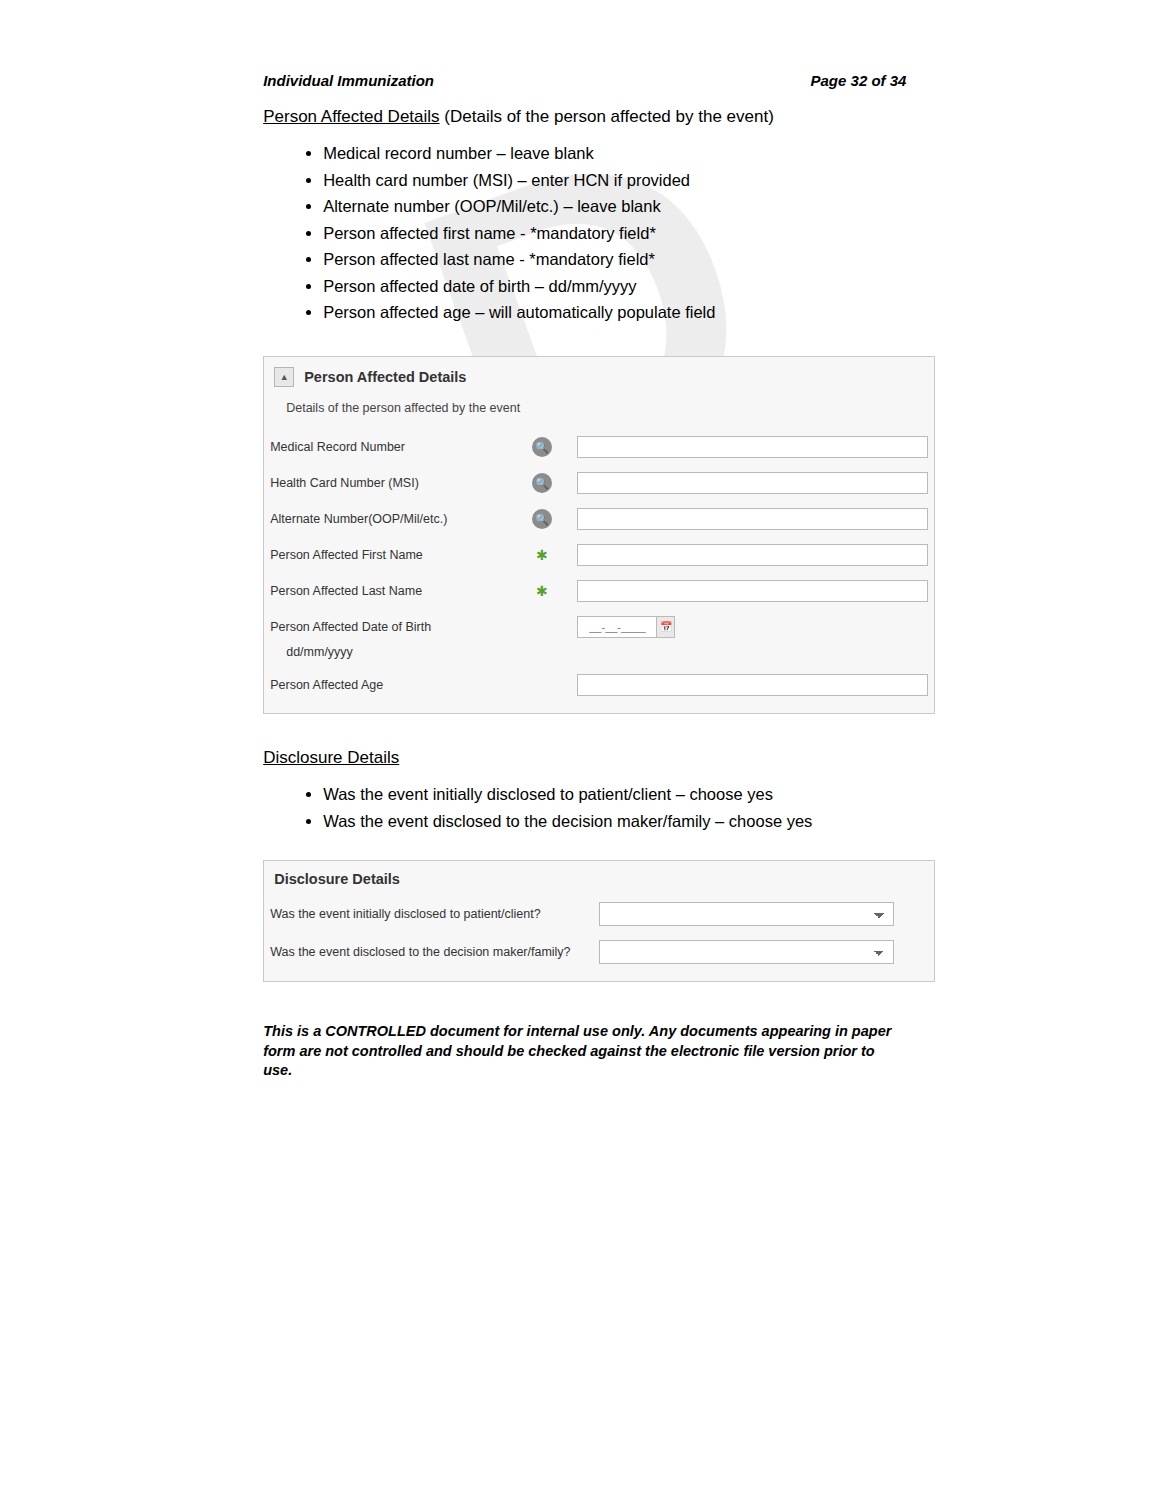D
Individual Immunization Page 32 of 34
Person Affected Details
(Details of the person affected by the event)
Medical record number – leave blank
Health card number (MSI) – enter HCN if provided
Alternate number (OOP/Mil/etc.) – leave blank
Person affected first name - *mandatory field*
Person affected last name - *mandatory field*
Person affected date of birth – dd/mm/yyyy
Person affected age – will automatically populate field
▲ Person Affected Details
Details of the person affected by the event
| Medical Record Number | | |
| Health Card Number (MSI) | | |
| Alternate Number(OOP/Mil/etc.) | | |
| Person Affected First Name | ✱ | |
| Person Affected Last Name | ✱ | |
| Person Affected Date of Birth | | 📅 |
dd/mm/yyyy
| Person Affected Age | | |
Disclosure Details
Was the event initially disclosed to patient/client – choose yes
Was the event disclosed to the decision maker/family – choose yes
Disclosure Details
| Was the event initially disclosed to patient/client? | Yes No |
| Was the event disclosed to the decision maker/family? | Yes No |
This is a CONTROLLED document for internal use only. Any documents appearing in paper form are not controlled and should be checked against the electronic file version prior to use.